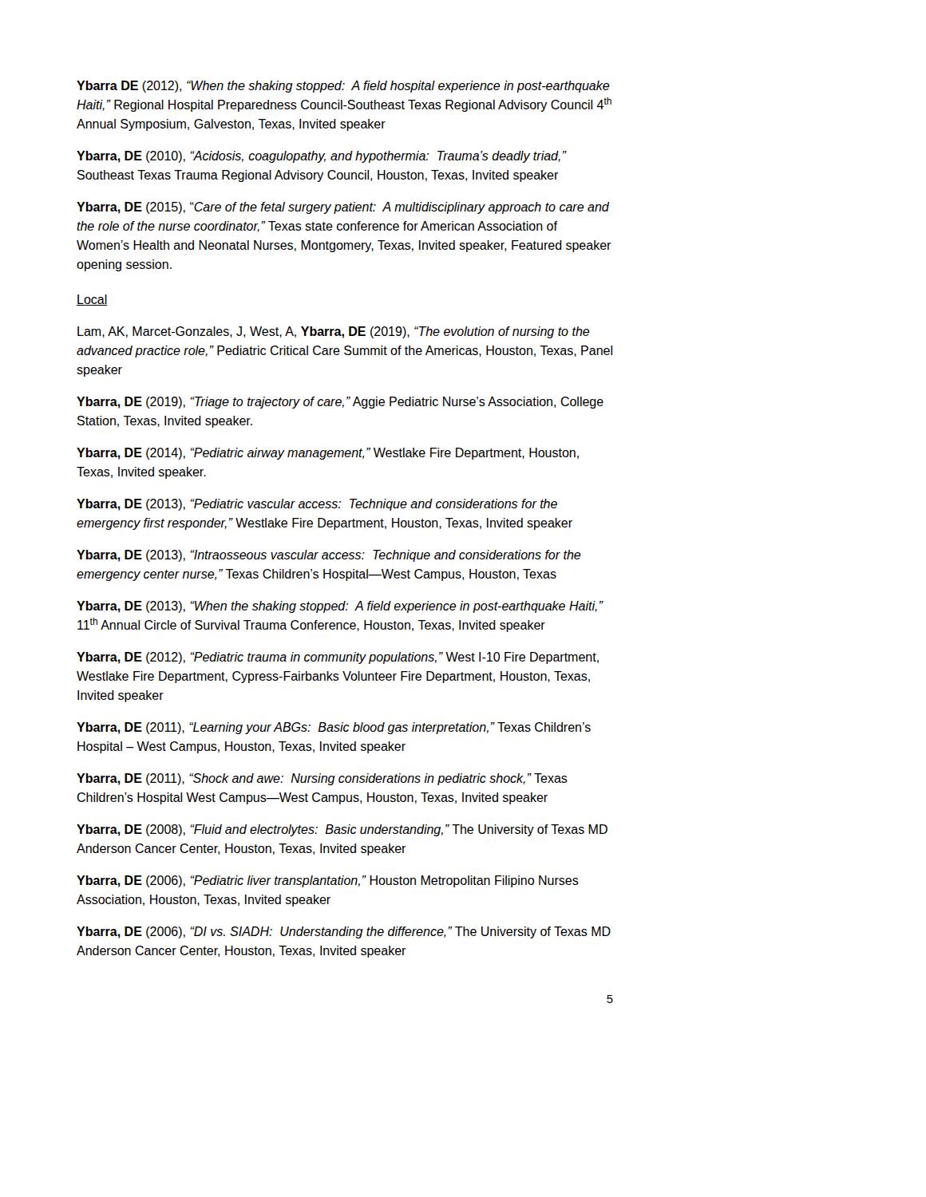Ybarra DE (2012), “When the shaking stopped: A field hospital experience in post-earthquake Haiti,” Regional Hospital Preparedness Council-Southeast Texas Regional Advisory Council 4th Annual Symposium, Galveston, Texas, Invited speaker
Ybarra, DE (2010), “Acidosis, coagulopathy, and hypothermia: Trauma’s deadly triad,” Southeast Texas Trauma Regional Advisory Council, Houston, Texas, Invited speaker
Ybarra, DE (2015), “Care of the fetal surgery patient: A multidisciplinary approach to care and the role of the nurse coordinator,” Texas state conference for American Association of Women’s Health and Neonatal Nurses, Montgomery, Texas, Invited speaker, Featured speaker opening session.
Local
Lam, AK, Marcet-Gonzales, J, West, A, Ybarra, DE (2019), “The evolution of nursing to the advanced practice role,” Pediatric Critical Care Summit of the Americas, Houston, Texas, Panel speaker
Ybarra, DE (2019), “Triage to trajectory of care,” Aggie Pediatric Nurse’s Association, College Station, Texas, Invited speaker.
Ybarra, DE (2014), “Pediatric airway management,” Westlake Fire Department, Houston, Texas, Invited speaker.
Ybarra, DE (2013), “Pediatric vascular access: Technique and considerations for the emergency first responder,” Westlake Fire Department, Houston, Texas, Invited speaker
Ybarra, DE (2013), “Intraosseous vascular access: Technique and considerations for the emergency center nurse,” Texas Children’s Hospital—West Campus, Houston, Texas
Ybarra, DE (2013), “When the shaking stopped: A field experience in post-earthquake Haiti,” 11th Annual Circle of Survival Trauma Conference, Houston, Texas, Invited speaker
Ybarra, DE (2012), “Pediatric trauma in community populations,” West I-10 Fire Department, Westlake Fire Department, Cypress-Fairbanks Volunteer Fire Department, Houston, Texas, Invited speaker
Ybarra, DE (2011), “Learning your ABGs: Basic blood gas interpretation,” Texas Children’s Hospital – West Campus, Houston, Texas, Invited speaker
Ybarra, DE (2011), “Shock and awe: Nursing considerations in pediatric shock,” Texas Children’s Hospital West Campus—West Campus, Houston, Texas, Invited speaker
Ybarra, DE (2008), “Fluid and electrolytes: Basic understanding,” The University of Texas MD Anderson Cancer Center, Houston, Texas, Invited speaker
Ybarra, DE (2006), “Pediatric liver transplantation,” Houston Metropolitan Filipino Nurses Association, Houston, Texas, Invited speaker
Ybarra, DE (2006), “DI vs. SIADH: Understanding the difference,” The University of Texas MD Anderson Cancer Center, Houston, Texas, Invited speaker
5